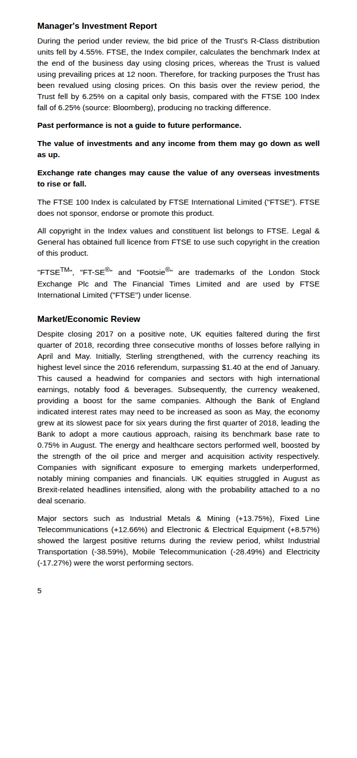Manager's Investment Report
During the period under review, the bid price of the Trust's R-Class distribution units fell by 4.55%. FTSE, the Index compiler, calculates the benchmark Index at the end of the business day using closing prices, whereas the Trust is valued using prevailing prices at 12 noon. Therefore, for tracking purposes the Trust has been revalued using closing prices. On this basis over the review period, the Trust fell by 6.25% on a capital only basis, compared with the FTSE 100 Index fall of 6.25% (source: Bloomberg), producing no tracking difference.
Past performance is not a guide to future performance.
The value of investments and any income from them may go down as well as up.
Exchange rate changes may cause the value of any overseas investments to rise or fall.
The FTSE 100 Index is calculated by FTSE International Limited ("FTSE"). FTSE does not sponsor, endorse or promote this product.
All copyright in the Index values and constituent list belongs to FTSE. Legal & General has obtained full licence from FTSE to use such copyright in the creation of this product.
"FTSETM", "FT-SE®" and "Footsie®" are trademarks of the London Stock Exchange Plc and The Financial Times Limited and are used by FTSE International Limited ("FTSE") under license.
Market/Economic Review
Despite closing 2017 on a positive note, UK equities faltered during the first quarter of 2018, recording three consecutive months of losses before rallying in April and May. Initially, Sterling strengthened, with the currency reaching its highest level since the 2016 referendum, surpassing $1.40 at the end of January. This caused a headwind for companies and sectors with high international earnings, notably food & beverages. Subsequently, the currency weakened, providing a boost for the same companies. Although the Bank of England indicated interest rates may need to be increased as soon as May, the economy grew at its slowest pace for six years during the first quarter of 2018, leading the Bank to adopt a more cautious approach, raising its benchmark base rate to 0.75% in August. The energy and healthcare sectors performed well, boosted by the strength of the oil price and merger and acquisition activity respectively. Companies with significant exposure to emerging markets underperformed, notably mining companies and financials. UK equities struggled in August as Brexit-related headlines intensified, along with the probability attached to a no deal scenario.
Major sectors such as Industrial Metals & Mining (+13.75%), Fixed Line Telecommunications (+12.66%) and Electronic & Electrical Equipment (+8.57%) showed the largest positive returns during the review period, whilst Industrial Transportation (-38.59%), Mobile Telecommunication (-28.49%) and Electricity (-17.27%) were the worst performing sectors.
5